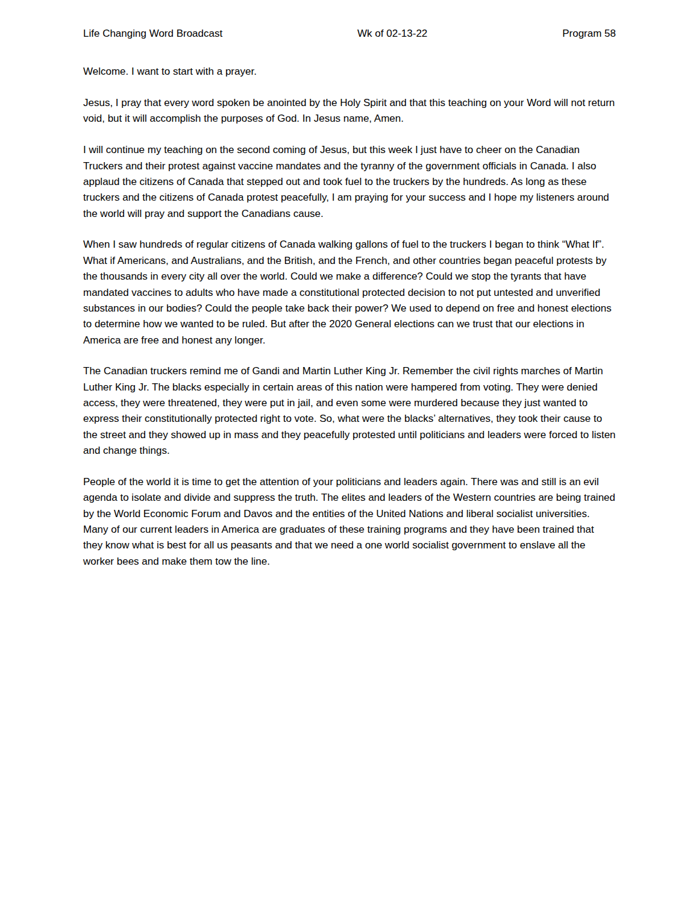Life Changing Word Broadcast Wk of 02-13-22 Program 58
Welcome. I want to start with a prayer.
Jesus, I pray that every word spoken be anointed by the Holy Spirit and that this teaching on your Word will not return void, but it will accomplish the purposes of God. In Jesus name, Amen.
I will continue my teaching on the second coming of Jesus, but this week I just have to cheer on the Canadian Truckers and their protest against vaccine mandates and the tyranny of the government officials in Canada. I also applaud the citizens of Canada that stepped out and took fuel to the truckers by the hundreds. As long as these truckers and the citizens of Canada protest peacefully, I am praying for your success and I hope my listeners around the world will pray and support the Canadians cause.
When I saw hundreds of regular citizens of Canada walking gallons of fuel to the truckers I began to think “What If”. What if Americans, and Australians, and the British, and the French, and other countries began peaceful protests by the thousands in every city all over the world. Could we make a difference? Could we stop the tyrants that have mandated vaccines to adults who have made a constitutional protected decision to not put untested and unverified substances in our bodies? Could the people take back their power? We used to depend on free and honest elections to determine how we wanted to be ruled. But after the 2020 General elections can we trust that our elections in America are free and honest any longer.
The Canadian truckers remind me of Gandi and Martin Luther King Jr. Remember the civil rights marches of Martin Luther King Jr. The blacks especially in certain areas of this nation were hampered from voting. They were denied access, they were threatened, they were put in jail, and even some were murdered because they just wanted to express their constitutionally protected right to vote. So, what were the blacks’ alternatives, they took their cause to the street and they showed up in mass and they peacefully protested until politicians and leaders were forced to listen and change things.
People of the world it is time to get the attention of your politicians and leaders again. There was and still is an evil agenda to isolate and divide and suppress the truth. The elites and leaders of the Western countries are being trained by the World Economic Forum and Davos and the entities of the United Nations and liberal socialist universities. Many of our current leaders in America are graduates of these training programs and they have been trained that they know what is best for all us peasants and that we need a one world socialist government to enslave all the worker bees and make them tow the line.